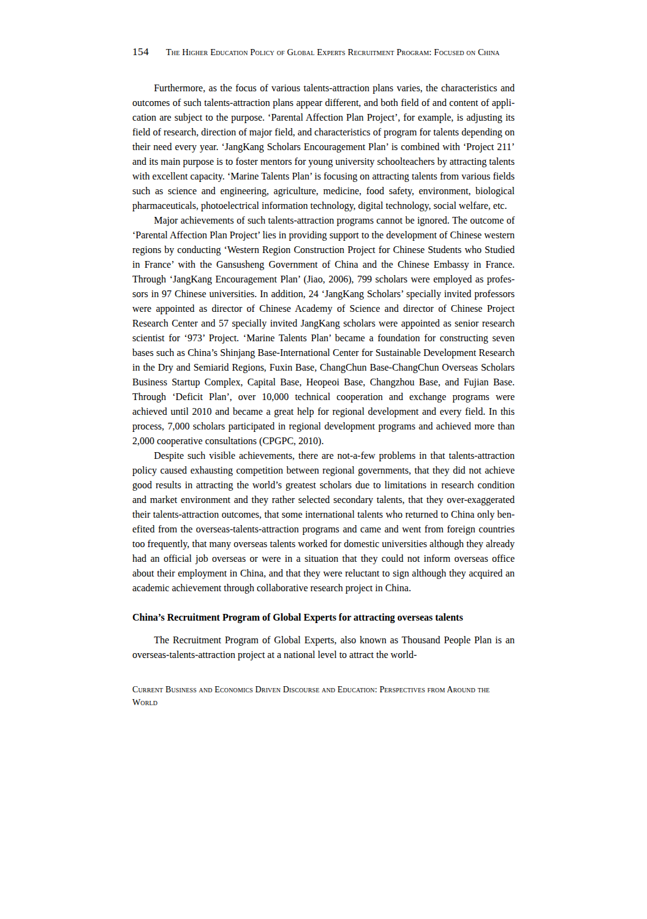154 The Higher Education Policy of Global Experts Recruitment Program: Focused on China
Furthermore, as the focus of various talents-attraction plans varies, the characteristics and outcomes of such talents-attraction plans appear different, and both field of and content of application are subject to the purpose. ‘Parental Affection Plan Project’, for example, is adjusting its field of research, direction of major field, and characteristics of program for talents depending on their need every year. ‘JangKang Scholars Encouragement Plan’ is combined with ‘Project 211’ and its main purpose is to foster mentors for young university schoolteachers by attracting talents with excellent capacity. ‘Marine Talents Plan’ is focusing on attracting talents from various fields such as science and engineering, agriculture, medicine, food safety, environment, biological pharmaceuticals, photoelectrical information technology, digital technology, social welfare, etc.
Major achievements of such talents-attraction programs cannot be ignored. The outcome of ‘Parental Affection Plan Project’ lies in providing support to the development of Chinese western regions by conducting ‘Western Region Construction Project for Chinese Students who Studied in France’ with the Gansusheng Government of China and the Chinese Embassy in France. Through ‘JangKang Encouragement Plan’ (Jiao, 2006), 799 scholars were employed as professors in 97 Chinese universities. In addition, 24 ‘JangKang Scholars’ specially invited professors were appointed as director of Chinese Academy of Science and director of Chinese Project Research Center and 57 specially invited JangKang scholars were appointed as senior research scientist for ‘973’ Project. ‘Marine Talents Plan’ became a foundation for constructing seven bases such as China’s Shinjang Base-International Center for Sustainable Development Research in the Dry and Semiarid Regions, Fuxin Base, ChangChun Base-ChangChun Overseas Scholars Business Startup Complex, Capital Base, Heopeoi Base, Changzhou Base, and Fujian Base. Through ‘Deficit Plan’, over 10,000 technical cooperation and exchange programs were achieved until 2010 and became a great help for regional development and every field. In this process, 7,000 scholars participated in regional development programs and achieved more than 2,000 cooperative consultations (CPGPC, 2010).
Despite such visible achievements, there are not-a-few problems in that talents-attraction policy caused exhausting competition between regional governments, that they did not achieve good results in attracting the world’s greatest scholars due to limitations in research condition and market environment and they rather selected secondary talents, that they over-exaggerated their talents-attraction outcomes, that some international talents who returned to China only benefited from the overseas-talents-attraction programs and came and went from foreign countries too frequently, that many overseas talents worked for domestic universities although they already had an official job overseas or were in a situation that they could not inform overseas office about their employment in China, and that they were reluctant to sign although they acquired an academic achievement through collaborative research project in China.
China’s Recruitment Program of Global Experts for attracting overseas talents
The Recruitment Program of Global Experts, also known as Thousand People Plan is an overseas-talents-attraction project at a national level to attract the world-
Current Business and Economics Driven Discourse and Education: Perspectives from Around the World